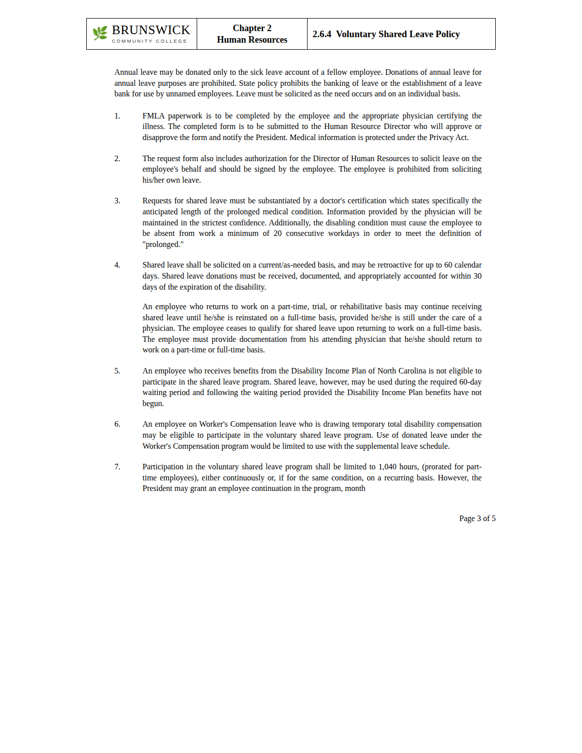| 🌿 BRUNSWICK COMMUNITY COLLEGE | Chapter 2 Human Resources | 2.6.4 Voluntary Shared Leave Policy |
Annual leave may be donated only to the sick leave account of a fellow employee. Donations of annual leave for annual leave purposes are prohibited. State policy prohibits the banking of leave or the establishment of a leave bank for use by unnamed employees. Leave must be solicited as the need occurs and on an individual basis.
1.
FMLA paperwork is to be completed by the employee and the appropriate physician certifying the illness. The completed form is to be submitted to the Human Resource Director who will approve or disapprove the form and notify the President. Medical information is protected under the Privacy Act.
2.
The request form also includes authorization for the Director of Human Resources to solicit leave on the employee's behalf and should be signed by the employee. The employee is prohibited from soliciting his/her own leave.
3.
Requests for shared leave must be substantiated by a doctor's certification which states specifically the anticipated length of the prolonged medical condition. Information provided by the physician will be maintained in the strictest confidence. Additionally, the disabling condition must cause the employee to be absent from work a minimum of 20 consecutive workdays in order to meet the definition of "prolonged."
4.
Shared leave shall be solicited on a current/as-needed basis, and may be retroactive for up to 60 calendar days. Shared leave donations must be received, documented, and appropriately accounted for within 30 days of the expiration of the disability.
An employee who returns to work on a part-time, trial, or rehabilitative basis may continue receiving shared leave until he/she is reinstated on a full-time basis, provided he/she is still under the care of a physician. The employee ceases to qualify for shared leave upon returning to work on a full-time basis. The employee must provide documentation from his attending physician that he/she should return to work on a part-time or full-time basis.
5.
An employee who receives benefits from the Disability Income Plan of North Carolina is not eligible to participate in the shared leave program. Shared leave, however, may be used during the required 60-day waiting period and following the waiting period provided the Disability Income Plan benefits have not begun.
6.
An employee on Worker's Compensation leave who is drawing temporary total disability compensation may be eligible to participate in the voluntary shared leave program. Use of donated leave under the Worker's Compensation program would be limited to use with the supplemental leave schedule.
7.
Participation in the voluntary shared leave program shall be limited to 1,040 hours, (prorated for part-time employees), either continuously or, if for the same condition, on a recurring basis. However, the President may grant an employee continuation in the program, month
Page 3 of 5